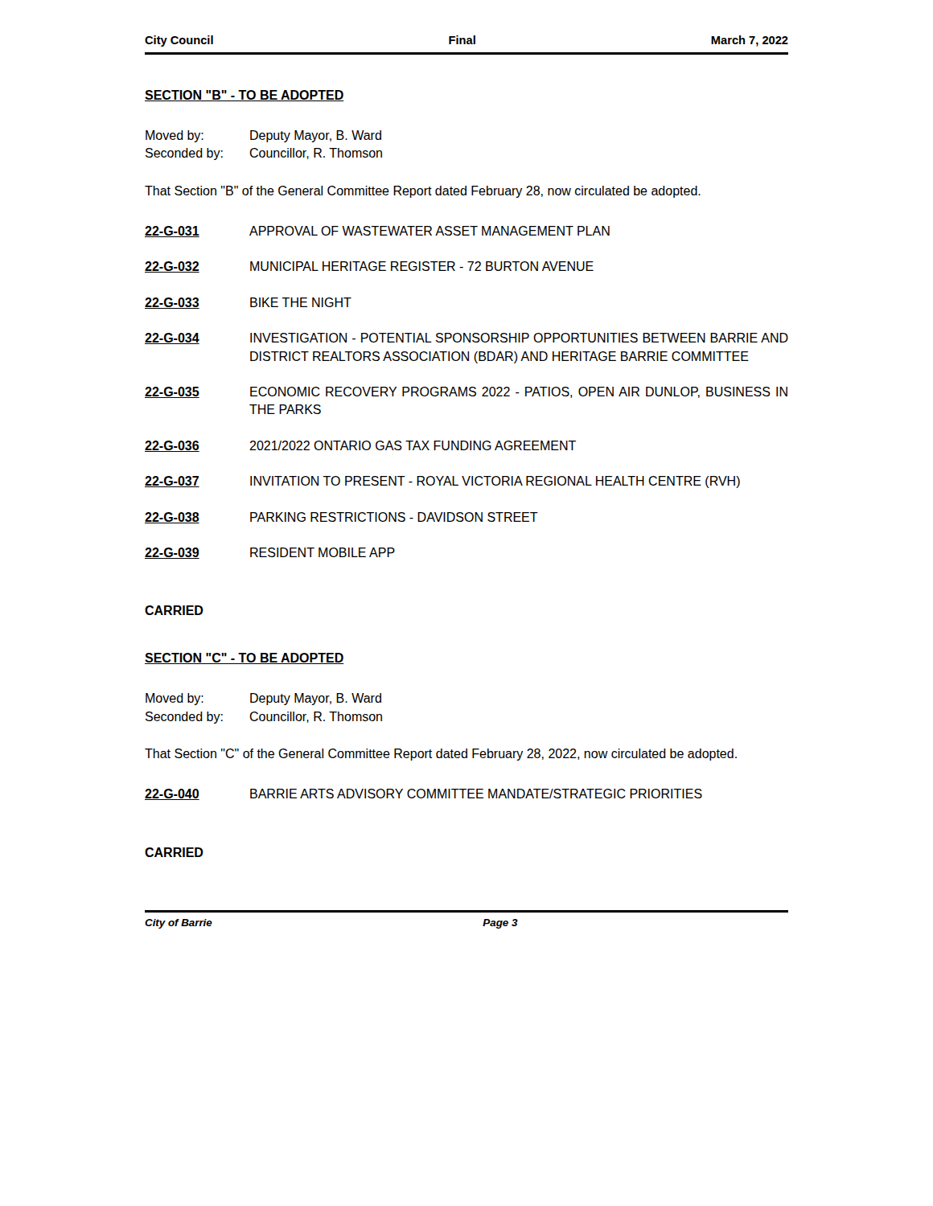City Council
Final
March 7, 2022
SECTION "B" - TO BE ADOPTED
Moved by: Deputy Mayor, B. Ward
Seconded by: Councillor, R. Thomson
That Section "B" of the General Committee Report dated February 28, now circulated be adopted.
| 22-G-031 | APPROVAL OF WASTEWATER ASSET MANAGEMENT PLAN |
| 22-G-032 | MUNICIPAL HERITAGE REGISTER - 72 BURTON AVENUE |
| 22-G-033 | BIKE THE NIGHT |
| 22-G-034 | INVESTIGATION - POTENTIAL SPONSORSHIP OPPORTUNITIES BETWEEN BARRIE AND DISTRICT REALTORS ASSOCIATION (BDAR) AND HERITAGE BARRIE COMMITTEE |
| 22-G-035 | ECONOMIC RECOVERY PROGRAMS 2022 - PATIOS, OPEN AIR DUNLOP, BUSINESS IN THE PARKS |
| 22-G-036 | 2021/2022 ONTARIO GAS TAX FUNDING AGREEMENT |
| 22-G-037 | INVITATION TO PRESENT - ROYAL VICTORIA REGIONAL HEALTH CENTRE (RVH) |
| 22-G-038 | PARKING RESTRICTIONS - DAVIDSON STREET |
| 22-G-039 | RESIDENT MOBILE APP |
CARRIED
SECTION "C" - TO BE ADOPTED
Moved by: Deputy Mayor, B. Ward
Seconded by: Councillor, R. Thomson
That Section "C" of the General Committee Report dated February 28, 2022, now circulated be adopted.
| 22-G-040 | BARRIE ARTS ADVISORY COMMITTEE MANDATE/STRATEGIC PRIORITIES |
CARRIED
City of Barrie
Page 3